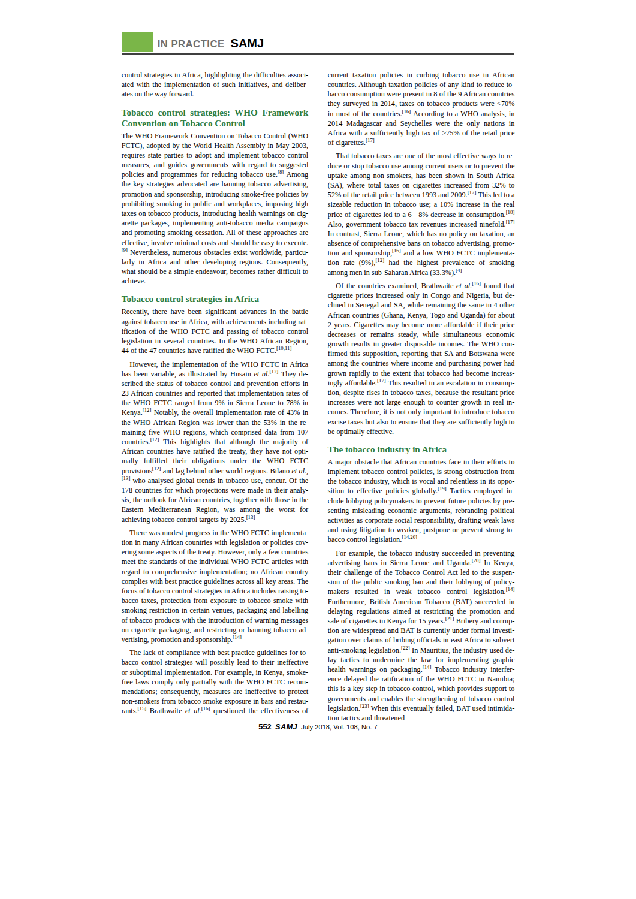IN PRACTICE
SAMJ
control strategies in Africa, highlighting the difficulties associated with the implementation of such initiatives, and deliberates on the way forward.
Tobacco control strategies: WHO Framework Convention on Tobacco Control
The WHO Framework Convention on Tobacco Control (WHO FCTC), adopted by the World Health Assembly in May 2003, requires state parties to adopt and implement tobacco control measures, and guides governments with regard to suggested policies and programmes for reducing tobacco use.[8] Among the key strategies advocated are banning tobacco advertising, promotion and sponsorship, introducing smoke-free policies by prohibiting smoking in public and workplaces, imposing high taxes on tobacco products, introducing health warnings on cigarette packages, implementing anti-tobacco media campaigns and promoting smoking cessation. All of these approaches are effective, involve minimal costs and should be easy to execute.[9] Nevertheless, numerous obstacles exist worldwide, particularly in Africa and other developing regions. Consequently, what should be a simple endeavour, becomes rather difficult to achieve.
Tobacco control strategies in Africa
Recently, there have been significant advances in the battle against tobacco use in Africa, with achievements including ratification of the WHO FCTC and passing of tobacco control legislation in several countries. In the WHO African Region, 44 of the 47 countries have ratified the WHO FCTC.[10,11]
However, the implementation of the WHO FCTC in Africa has been variable, as illustrated by Husain et al.[12] They described the status of tobacco control and prevention efforts in 23 African countries and reported that implementation rates of the WHO FCTC ranged from 9% in Sierra Leone to 78% in Kenya.[12] Notably, the overall implementation rate of 43% in the WHO African Region was lower than the 53% in the remaining five WHO regions, which comprised data from 107 countries.[12] This highlights that although the majority of African countries have ratified the treaty, they have not optimally fulfilled their obligations under the WHO FCTC provisions[12] and lag behind other world regions. Bilano et al.,[13] who analysed global trends in tobacco use, concur. Of the 178 countries for which projections were made in their analysis, the outlook for African countries, together with those in the Eastern Mediterranean Region, was among the worst for achieving tobacco control targets by 2025.[13]
There was modest progress in the WHO FCTC implementation in many African countries with legislation or policies covering some aspects of the treaty. However, only a few countries meet the standards of the individual WHO FCTC articles with regard to comprehensive implementation; no African country complies with best practice guidelines across all key areas. The focus of tobacco control strategies in Africa includes raising tobacco taxes, protection from exposure to tobacco smoke with smoking restriction in certain venues, packaging and labelling of tobacco products with the introduction of warning messages on cigarette packaging, and restricting or banning tobacco advertising, promotion and sponsorship.[14]
The lack of compliance with best practice guidelines for tobacco control strategies will possibly lead to their ineffective or suboptimal implementation. For example, in Kenya, smoke-free laws comply only partially with the WHO FCTC recommendations; consequently, measures are ineffective to protect non-smokers from tobacco smoke exposure in bars and restaurants.[15] Brathwaite et al.[16] questioned the effectiveness of current taxation policies in curbing tobacco use in African countries. Although taxation policies of any kind to reduce tobacco consumption were present in 8 of the 9 African countries they surveyed in 2014, taxes on tobacco products were <70% in most of the countries.[16] According to a WHO analysis, in 2014 Madagascar and Seychelles were the only nations in Africa with a sufficiently high tax of >75% of the retail price of cigarettes.[17]
That tobacco taxes are one of the most effective ways to reduce or stop tobacco use among current users or to prevent the uptake among non-smokers, has been shown in South Africa (SA), where total taxes on cigarettes increased from 32% to 52% of the retail price between 1993 and 2009.[17] This led to a sizeable reduction in tobacco use; a 10% increase in the real price of cigarettes led to a 6 - 8% decrease in consumption.[18] Also, government tobacco tax revenues increased ninefold.[17] In contrast, Sierra Leone, which has no policy on taxation, an absence of comprehensive bans on tobacco advertising, promotion and sponsorship,[16] and a low WHO FCTC implementation rate (9%),[12] had the highest prevalence of smoking among men in sub-Saharan Africa (33.3%).[4]
Of the countries examined, Brathwaite et al.[16] found that cigarette prices increased only in Congo and Nigeria, but declined in Senegal and SA, while remaining the same in 4 other African countries (Ghana, Kenya, Togo and Uganda) for about 2 years. Cigarettes may become more affordable if their price decreases or remains steady, while simultaneous economic growth results in greater disposable incomes. The WHO confirmed this supposition, reporting that SA and Botswana were among the countries where income and purchasing power had grown rapidly to the extent that tobacco had become increasingly affordable.[17] This resulted in an escalation in consumption, despite rises in tobacco taxes, because the resultant price increases were not large enough to counter growth in real incomes. Therefore, it is not only important to introduce tobacco excise taxes but also to ensure that they are sufficiently high to be optimally effective.
The tobacco industry in Africa
A major obstacle that African countries face in their efforts to implement tobacco control policies, is strong obstruction from the tobacco industry, which is vocal and relentless in its opposition to effective policies globally.[19] Tactics employed include lobbying policymakers to prevent future policies by presenting misleading economic arguments, rebranding political activities as corporate social responsibility, drafting weak laws and using litigation to weaken, postpone or prevent strong tobacco control legislation.[14,20]
For example, the tobacco industry succeeded in preventing advertising bans in Sierra Leone and Uganda.[20] In Kenya, their challenge of the Tobacco Control Act led to the suspension of the public smoking ban and their lobbying of policymakers resulted in weak tobacco control legislation.[14] Furthermore, British American Tobacco (BAT) succeeded in delaying regulations aimed at restricting the promotion and sale of cigarettes in Kenya for 15 years.[21] Bribery and corruption are widespread and BAT is currently under formal investigation over claims of bribing officials in east Africa to subvert anti-smoking legislation.[22] In Mauritius, the industry used delay tactics to undermine the law for implementing graphic health warnings on packaging.[14] Tobacco industry interference delayed the ratification of the WHO FCTC in Namibia; this is a key step in tobacco control, which provides support to governments and enables the strengthening of tobacco control legislation.[23] When this eventually failed, BAT used intimidation tactics and threatened
552 SAMJ July 2018, Vol. 108, No. 7